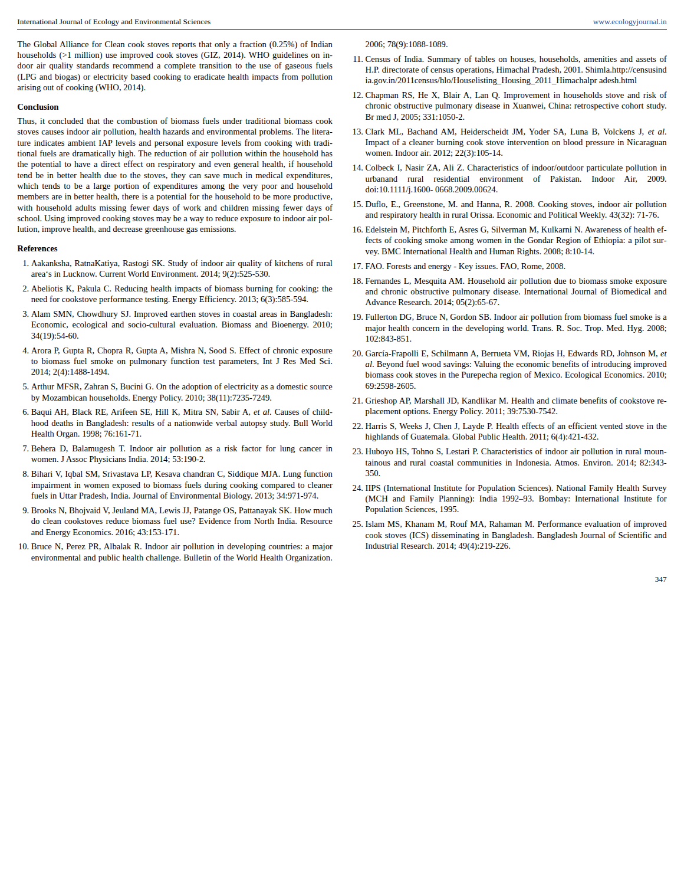International Journal of Ecology and Environmental Sciences www.ecologyjournal.in
The Global Alliance for Clean cook stoves reports that only a fraction (0.25%) of Indian households (>1 million) use improved cook stoves (GIZ, 2014). WHO guidelines on indoor air quality standards recommend a complete transition to the use of gaseous fuels (LPG and biogas) or electricity based cooking to eradicate health impacts from pollution arising out of cooking (WHO, 2014).
Conclusion
Thus, it concluded that the combustion of biomass fuels under traditional biomass cook stoves causes indoor air pollution, health hazards and environmental problems. The literature indicates ambient IAP levels and personal exposure levels from cooking with traditional fuels are dramatically high. The reduction of air pollution within the household has the potential to have a direct effect on respiratory and even general health, if household tend be in better health due to the stoves, they can save much in medical expenditures, which tends to be a large portion of expenditures among the very poor and household members are in better health, there is a potential for the household to be more productive, with household adults missing fewer days of work and children missing fewer days of school. Using improved cooking stoves may be a way to reduce exposure to indoor air pollution, improve health, and decrease greenhouse gas emissions.
References
Aakanksha, RatnaKatiya, Rastogi SK. Study of indoor air quality of kitchens of rural area‘s in Lucknow. Current World Environment. 2014; 9(2):525-530.
Abeliotis K, Pakula C. Reducing health impacts of biomass burning for cooking: the need for cookstove performance testing. Energy Efficiency. 2013; 6(3):585-594.
Alam SMN, Chowdhury SJ. Improved earthen stoves in coastal areas in Bangladesh: Economic, ecological and socio-cultural evaluation. Biomass and Bioenergy. 2010; 34(19):54-60.
Arora P, Gupta R, Chopra R, Gupta A, Mishra N, Sood S. Effect of chronic exposure to biomass fuel smoke on pulmonary function test parameters, Int J Res Med Sci. 2014; 2(4):1488-1494.
Arthur MFSR, Zahran S, Bucini G. On the adoption of electricity as a domestic source by Mozambican households. Energy Policy. 2010; 38(11):7235-7249.
Baqui AH, Black RE, Arifeen SE, Hill K, Mitra SN, Sabir A, et al. Causes of childhood deaths in Bangladesh: results of a nationwide verbal autopsy study. Bull World Health Organ. 1998; 76:161-71.
Behera D, Balamugesh T. Indoor air pollution as a risk factor for lung cancer in women. J Assoc Physicians India. 2014; 53:190-2.
Bihari V, Iqbal SM, Srivastava LP, Kesava chandran C, Siddique MJA. Lung function impairment in women exposed to biomass fuels during cooking compared to cleaner fuels in Uttar Pradesh, India. Journal of Environmental Biology. 2013; 34:971-974.
Brooks N, Bhojvaid V, Jeuland MA, Lewis JJ, Patange OS, Pattanayak SK. How much do clean cookstoves reduce biomass fuel use? Evidence from North India. Resource and Energy Economics. 2016; 43:153-171.
Bruce N, Perez PR, Albalak R. Indoor air pollution in developing countries: a major environmental and public health challenge. Bulletin of the World Health Organization. 2006; 78(9):1088-1089.
Census of India. Summary of tables on houses, households, amenities and assets of H.P. directorate of census operations, Himachal Pradesh, 2001. Shimla.http://censusindia.gov.in/2011census/hlo/Houselisting_Housing_2011_Himachalpr adesh.html
Chapman RS, He X, Blair A, Lan Q. Improvement in households stove and risk of chronic obstructive pulmonary disease in Xuanwei, China: retrospective cohort study. Br med J, 2005; 331:1050-2.
Clark ML, Bachand AM, Heiderscheidt JM, Yoder SA, Luna B, Volckens J, et al. Impact of a cleaner burning cook stove intervention on blood pressure in Nicaraguan women. Indoor air. 2012; 22(3):105-14.
Colbeck I, Nasir ZA, Ali Z. Characteristics of indoor/outdoor particulate pollution in urbanand rural residential environment of Pakistan. Indoor Air, 2009. doi:10.1111/j.1600- 0668.2009.00624.
Duflo, E., Greenstone, M. and Hanna, R. 2008. Cooking stoves, indoor air pollution and respiratory health in rural Orissa. Economic and Political Weekly. 43(32): 71-76.
Edelstein M, Pitchforth E, Asres G, Silverman M, Kulkarni N. Awareness of health effects of cooking smoke among women in the Gondar Region of Ethiopia: a pilot survey. BMC International Health and Human Rights. 2008; 8:10-14.
FAO. Forests and energy - Key issues. FAO, Rome, 2008.
Fernandes L, Mesquita AM. Household air pollution due to biomass smoke exposure and chronic obstructive pulmonary disease. International Journal of Biomedical and Advance Research. 2014; 05(2):65-67.
Fullerton DG, Bruce N, Gordon SB. Indoor air pollution from biomass fuel smoke is a major health concern in the developing world. Trans. R. Soc. Trop. Med. Hyg. 2008; 102:843-851.
García-Frapolli E, Schilmann A, Berrueta VM, Riojas H, Edwards RD, Johnson M, et al. Beyond fuel wood savings: Valuing the economic benefits of introducing improved biomass cook stoves in the Purepecha region of Mexico. Ecological Economics. 2010; 69:2598-2605.
Grieshop AP, Marshall JD, Kandlikar M. Health and climate benefits of cookstove replacement options. Energy Policy. 2011; 39:7530-7542.
Harris S, Weeks J, Chen J, Layde P. Health effects of an efficient vented stove in the highlands of Guatemala. Global Public Health. 2011; 6(4):421-432.
Huboyo HS, Tohno S, Lestari P. Characteristics of indoor air pollution in rural mountainous and rural coastal communities in Indonesia. Atmos. Environ. 2014; 82:343-350.
IIPS (International Institute for Population Sciences). National Family Health Survey (MCH and Family Planning): India 1992–93. Bombay: International Institute for Population Sciences, 1995.
Islam MS, Khanam M, Rouf MA, Rahaman M. Performance evaluation of improved cook stoves (ICS) disseminating in Bangladesh. Bangladesh Journal of Scientific and Industrial Research. 2014; 49(4):219-226.
347